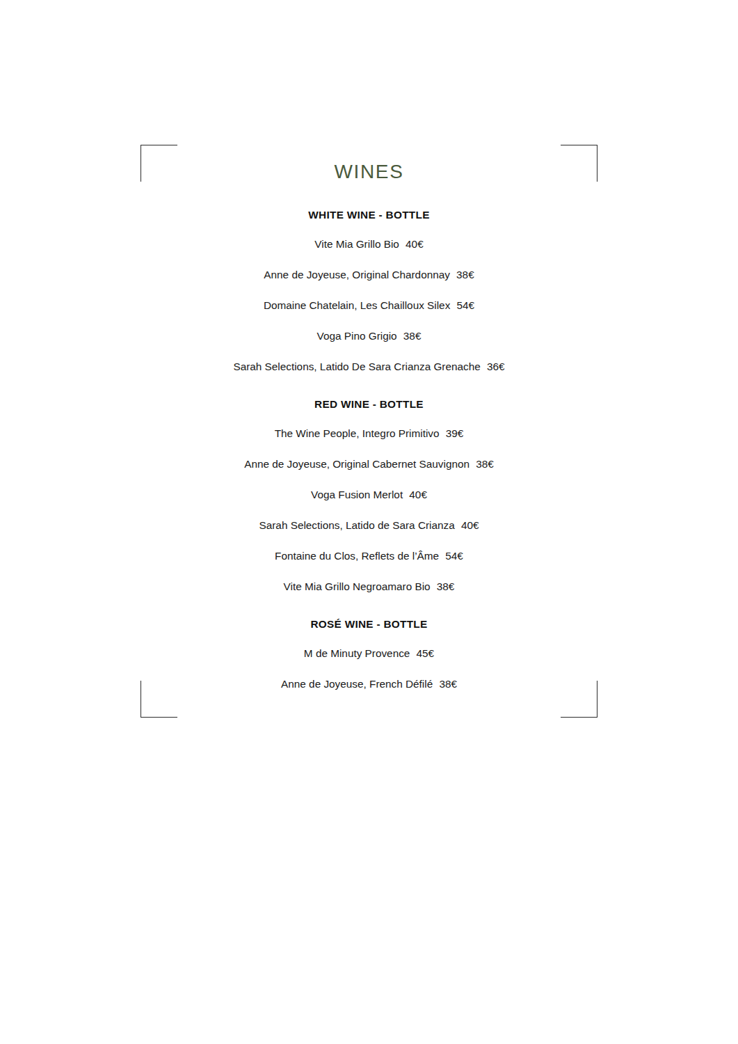WINES
WHITE WINE - BOTTLE
Vite Mia Grillo Bio40€
Anne de Joyeuse, Original Chardonnay38€
Domaine Chatelain, Les Chailloux Silex54€
Voga Pino Grigio38€
Sarah Selections, Latido De Sara Crianza Grenache36€
RED WINE - BOTTLE
The Wine People, Integro Primitivo39€
Anne de Joyeuse, Original Cabernet Sauvignon38€
Voga Fusion Merlot40€
Sarah Selections, Latido de Sara Crianza40€
Fontaine du Clos, Reflets de l’Âme54€
Vite Mia Grillo Negroamaro Bio38€
ROSÉ WINE - BOTTLE
M de Minuty Provence45€
Anne de Joyeuse, French Défilé38€